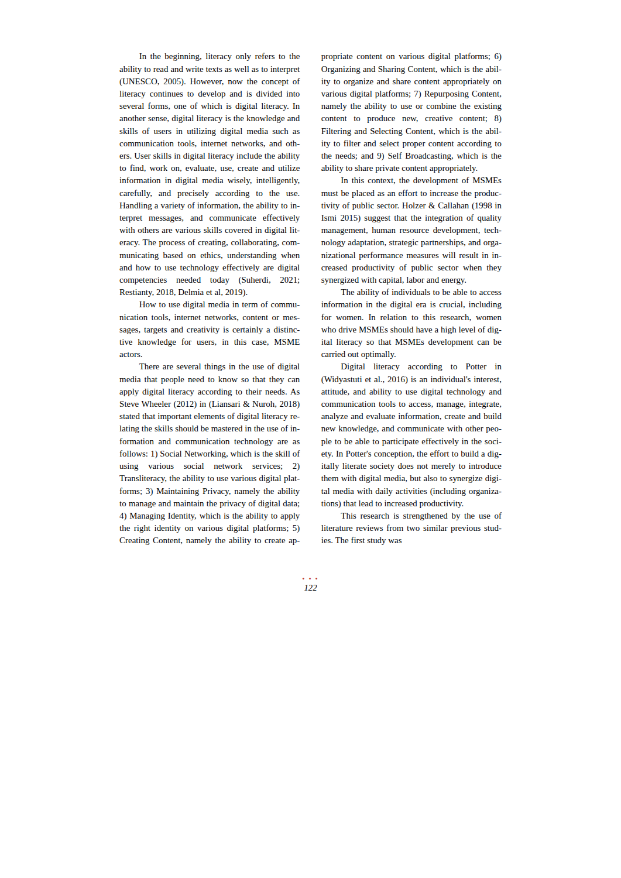In the beginning, literacy only refers to the ability to read and write texts as well as to interpret (UNESCO, 2005). However, now the concept of literacy continues to develop and is divided into several forms, one of which is digital literacy. In another sense, digital literacy is the knowledge and skills of users in utilizing digital media such as communication tools, internet networks, and others. User skills in digital literacy include the ability to find, work on, evaluate, use, create and utilize information in digital media wisely, intelligently, carefully, and precisely according to the use. Handling a variety of information, the ability to interpret messages, and communicate effectively with others are various skills covered in digital literacy. The process of creating, collaborating, communicating based on ethics, understanding when and how to use technology effectively are digital competencies needed today (Suherdi, 2021; Restianty, 2018, Delmia et al, 2019).
How to use digital media in term of communication tools, internet networks, content or messages, targets and creativity is certainly a distinctive knowledge for users, in this case, MSME actors.
There are several things in the use of digital media that people need to know so that they can apply digital literacy according to their needs. As Steve Wheeler (2012) in (Liansari & Nuroh, 2018) stated that important elements of digital literacy relating the skills should be mastered in the use of information and communication technology are as follows: 1) Social Networking, which is the skill of using various social network services; 2) Transliteracy, the ability to use various digital platforms; 3) Maintaining Privacy, namely the ability to manage and maintain the privacy of digital data; 4) Managing Identity, which is the ability to apply the right identity on various digital platforms; 5) Creating Content, namely the ability to create appropriate content on various digital platforms; 6) Organizing and Sharing Content, which is the ability to organize and share content appropriately on various digital platforms; 7) Repurposing Content, namely the ability to use or combine the existing content to produce new, creative content; 8) Filtering and Selecting Content, which is the ability to filter and select proper content according to the needs; and 9) Self Broadcasting, which is the ability to share private content appropriately.
In this context, the development of MSMEs must be placed as an effort to increase the productivity of public sector. Holzer & Callahan (1998 in Ismi 2015) suggest that the integration of quality management, human resource development, technology adaptation, strategic partnerships, and organizational performance measures will result in increased productivity of public sector when they synergized with capital, labor and energy.
The ability of individuals to be able to access information in the digital era is crucial, including for women. In relation to this research, women who drive MSMEs should have a high level of digital literacy so that MSMEs development can be carried out optimally.
Digital literacy according to Potter in (Widyastuti et al., 2016) is an individual's interest, attitude, and ability to use digital technology and communication tools to access, manage, integrate, analyze and evaluate information, create and build new knowledge, and communicate with other people to be able to participate effectively in the society. In Potter's conception, the effort to build a digitally literate society does not merely to introduce them with digital media, but also to synergize digital media with daily activities (including organizations) that lead to increased productivity.
This research is strengthened by the use of literature reviews from two similar previous studies. The first study was
• • •
122